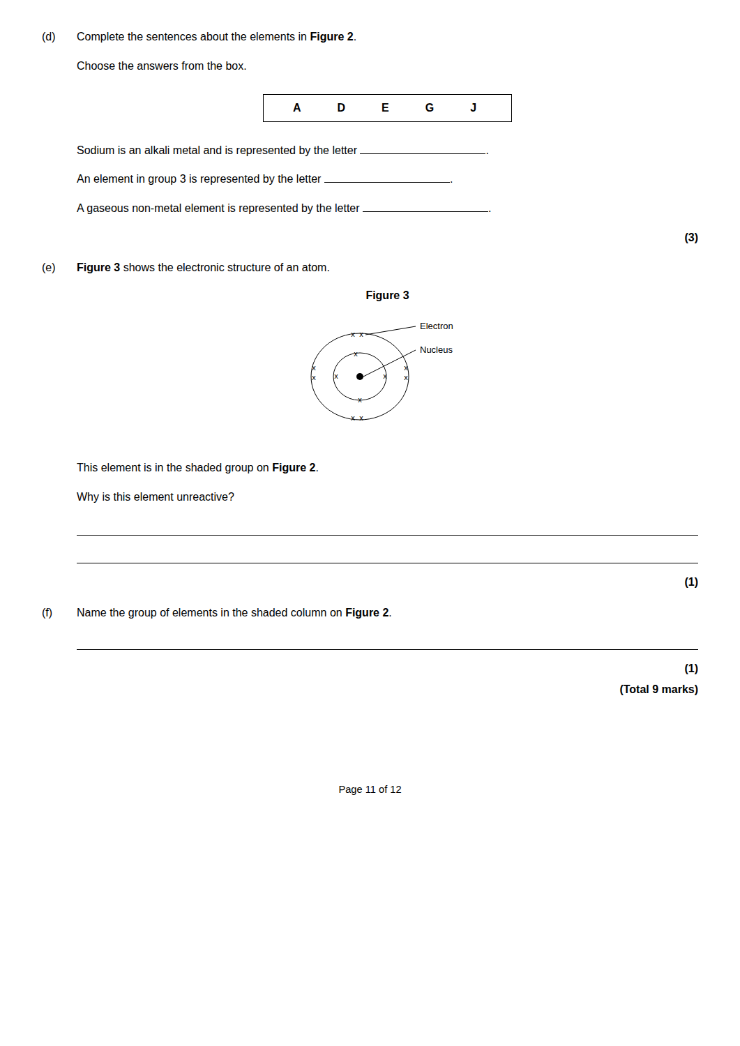(d)
Complete the sentences about the elements in Figure 2.
Choose the answers from the box.
ADEGJ
Sodium is an alkali metal and is represented by the letter .
An element in group 3 is represented by the letter .
A gaseous non-metal element is represented by the letter .
(3)
(e)
Figure 3 shows the electronic structure of an atom.
Figure 3
x x x x x x x x x x x x Electron Nucleus
This element is in the shaded group on Figure 2.
Why is this element unreactive?
(1)
(f)
Name the group of elements in the shaded column on Figure 2.
(1)
(Total 9 marks)
Page 11 of 12